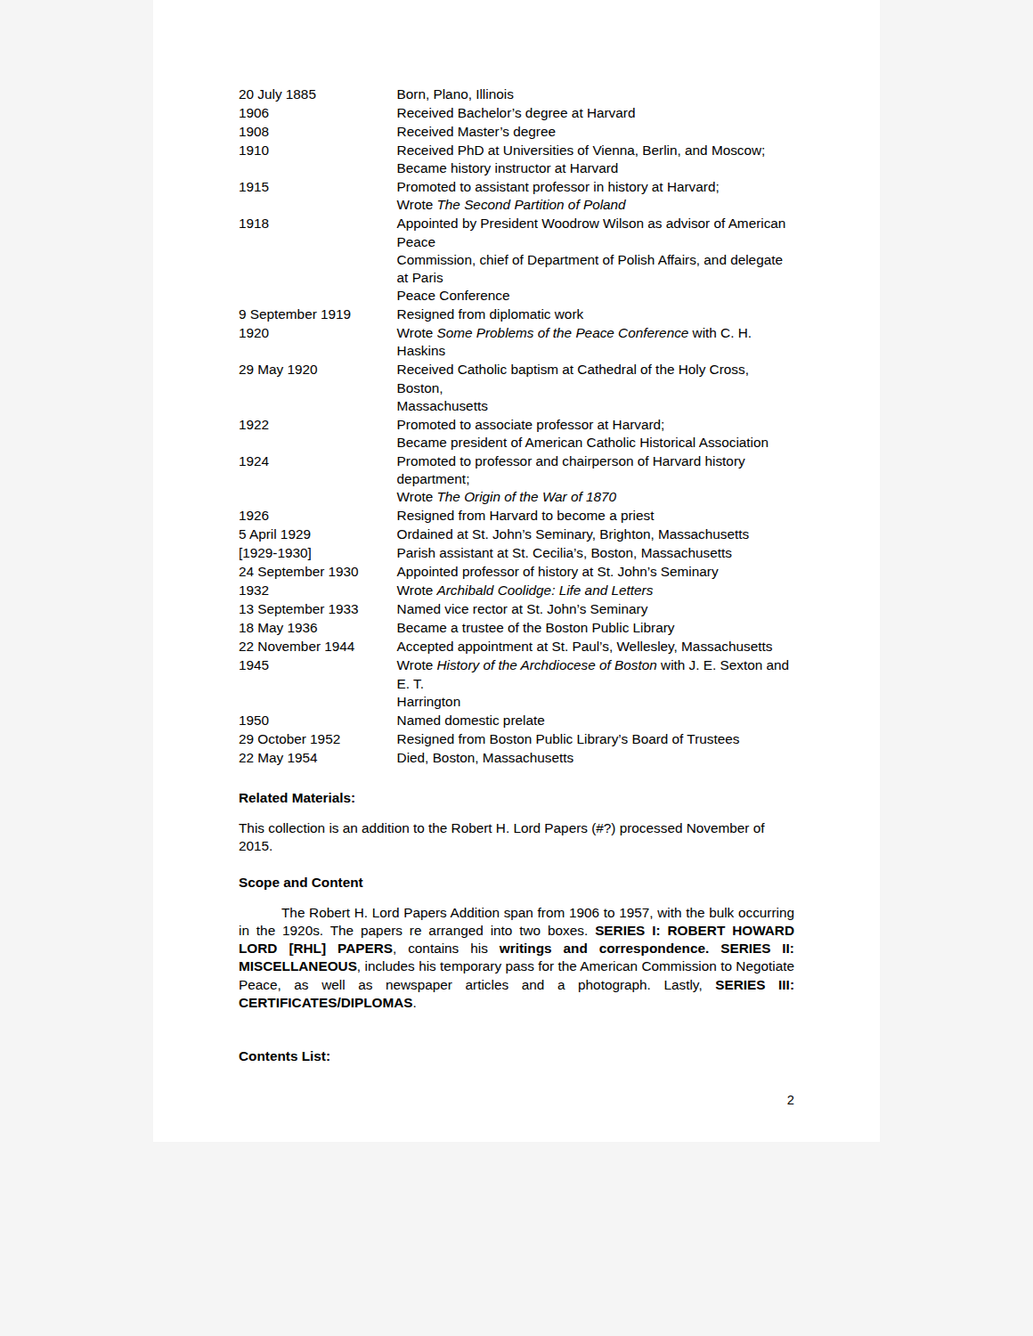| 20 July 1885 | Born, Plano, Illinois |
| 1906 | Received Bachelor’s degree at Harvard |
| 1908 | Received Master’s degree |
| 1910 | Received PhD at Universities of Vienna, Berlin, and Moscow; Became history instructor at Harvard |
| 1915 | Promoted to assistant professor in history at Harvard; Wrote The Second Partition of Poland |
| 1918 | Appointed by President Woodrow Wilson as advisor of American Peace Commission, chief of Department of Polish Affairs, and delegate at Paris Peace Conference |
| 9 September 1919 | Resigned from diplomatic work |
| 1920 | Wrote Some Problems of the Peace Conference with C. H. Haskins |
| 29 May 1920 | Received Catholic baptism at Cathedral of the Holy Cross, Boston, Massachusetts |
| 1922 | Promoted to associate professor at Harvard; Became president of American Catholic Historical Association |
| 1924 | Promoted to professor and chairperson of Harvard history department; Wrote The Origin of the War of 1870 |
| 1926 | Resigned from Harvard to become a priest |
| 5 April 1929 | Ordained at St. John’s Seminary, Brighton, Massachusetts |
| [1929-1930] | Parish assistant at St. Cecilia’s, Boston, Massachusetts |
| 24 September 1930 | Appointed professor of history at St. John’s Seminary |
| 1932 | Wrote Archibald Coolidge: Life and Letters |
| 13 September 1933 | Named vice rector at St. John’s Seminary |
| 18 May 1936 | Became a trustee of the Boston Public Library |
| 22 November 1944 | Accepted appointment at St. Paul’s, Wellesley, Massachusetts |
| 1945 | Wrote History of the Archdiocese of Boston with J. E. Sexton and E. T. Harrington |
| 1950 | Named domestic prelate |
| 29 October 1952 | Resigned from Boston Public Library’s Board of Trustees |
| 22 May 1954 | Died, Boston, Massachusetts |
Related Materials:
This collection is an addition to the Robert H. Lord Papers (#?) processed November of 2015.
Scope and Content
The Robert H. Lord Papers Addition span from 1906 to 1957, with the bulk occurring in the 1920s. The papers re arranged into two boxes. SERIES I: ROBERT HOWARD LORD [RHL] PAPERS, contains his writings and correspondence. SERIES II: MISCELLANEOUS, includes his temporary pass for the American Commission to Negotiate Peace, as well as newspaper articles and a photograph. Lastly, SERIES III: CERTIFICATES/DIPLOMAS.
Contents List:
2